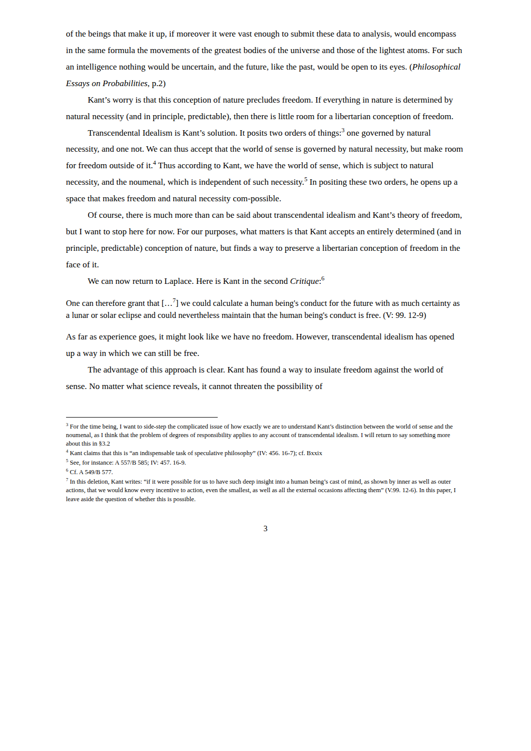of the beings that make it up, if moreover it were vast enough to submit these data to analysis, would encompass in the same formula the movements of the greatest bodies of the universe and those of the lightest atoms. For such an intelligence nothing would be uncertain, and the future, like the past, would be open to its eyes. (Philosophical Essays on Probabilities, p.2)
Kant’s worry is that this conception of nature precludes freedom. If everything in nature is determined by natural necessity (and in principle, predictable), then there is little room for a libertarian conception of freedom.
Transcendental Idealism is Kant’s solution. It posits two orders of things:3 one governed by natural necessity, and one not. We can thus accept that the world of sense is governed by natural necessity, but make room for freedom outside of it.4 Thus according to Kant, we have the world of sense, which is subject to natural necessity, and the noumenal, which is independent of such necessity.5 In positing these two orders, he opens up a space that makes freedom and natural necessity com-possible.
Of course, there is much more than can be said about transcendental idealism and Kant’s theory of freedom, but I want to stop here for now. For our purposes, what matters is that Kant accepts an entirely determined (and in principle, predictable) conception of nature, but finds a way to preserve a libertarian conception of freedom in the face of it.
We can now return to Laplace. Here is Kant in the second Critique:6
One can therefore grant that […7] we could calculate a human being's conduct for the future with as much certainty as a lunar or solar eclipse and could nevertheless maintain that the human being's conduct is free. (V: 99. 12-9)
As far as experience goes, it might look like we have no freedom. However, transcendental idealism has opened up a way in which we can still be free.
The advantage of this approach is clear. Kant has found a way to insulate freedom against the world of sense. No matter what science reveals, it cannot threaten the possibility of
3 For the time being, I want to side-step the complicated issue of how exactly we are to understand Kant’s distinction between the world of sense and the noumenal, as I think that the problem of degrees of responsibility applies to any account of transcendental idealism. I will return to say something more about this in §3.2
4 Kant claims that this is “an indispensable task of speculative philosophy” (IV: 456. 16-7); cf. Bxxix
5 See, for instance: A 557/B 585; IV: 457. 16-9.
6 Cf. A 549/B 577.
7 In this deletion, Kant writes: “if it were possible for us to have such deep insight into a human being’s cast of mind, as shown by inner as well as outer actions, that we would know every incentive to action, even the smallest, as well as all the external occasions affecting them” (V.99. 12-6). In this paper, I leave aside the question of whether this is possible.
3